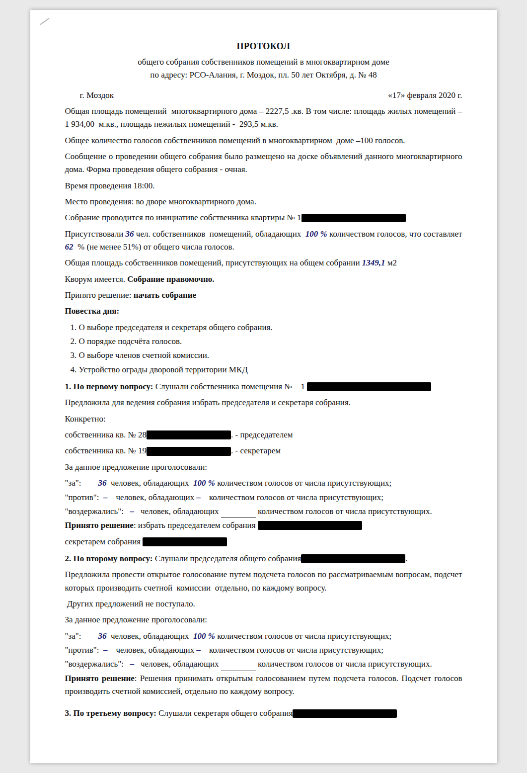ПРОТОКОЛ
общего собрания собственников помещений в многоквартирном доме
по адресу: РСО-Алания, г. Моздок, пл. 50 лет Октября, д. № 48
г. Моздок «17» февраля 2020 г.
Общая площадь помещений многоквартирного дома – 2227,5 .кв. В том числе: площадь жилых помещений – 1 934,00 м.кв., площадь нежилых помещений - 293,5 м.кв.
Общее количество голосов собственников помещений в многоквартирном доме –100 голосов.
Сообщение о проведении общего собрания было размещено на доске объявлений данного многоквартирного дома. Форма проведения общего собрания - очная.
Время проведения 18:00.
Место проведения: во дворе многоквартирного дома.
Собрание проводится по инициативе собственника квартиры № 1
Присутствовали 36 чел. собственников помещений, обладающих 100 % количеством голосов, что составляет 62 % (не менее 51%) от общего числа голосов.
Общая площадь собственников помещений, присутствующих на общем собрании 1349,1 м2
Кворум имеется. Собрание правомочно.
Принято решение: начать собрание
Повестка дня:
О выборе председателя и секретаря общего собрания.
О порядке подсчёта голосов.
О выборе членов счетной комиссии.
Устройство ограды дворовой территории МКД
1. По первому вопросу: Слушали собственника помещения № 1
Предложила для ведения собрания избрать председателя и секретаря собрания.
Конкретно:
собственника кв. № 28 . - председателем
собственника кв. № 19 . - секретарем
За данное предложение проголосовали:
"за": 36 человек, обладающих 100 % количеством голосов от числа присутствующих;
"против": – человек, обладающих – количеством голосов от числа присутствующих;
"воздержались": – человек, обладающих количеством голосов от числа присутствующих.
Принято решение: избрать председателем собрания
секретарем собрания
2. По второму вопросу: Слушали председателя общего собрания .
Предложила провести открытое голосование путем подсчета голосов по рассматриваемым вопросам, подсчет которых производить счетной комиссии отдельно, по каждому вопросу.
Других предложений не поступало.
За данное предложение проголосовали:
"за": 36 человек, обладающих 100 % количеством голосов от числа присутствующих;
"против": – человек, обладающих – количеством голосов от числа присутствующих;
"воздержались": – человек, обладающих количеством голосов от числа присутствующих.
Принято решение: Решения принимать открытым голосованием путем подсчета голосов. Подсчет голосов производить счетной комиссией, отдельно по каждому вопросу.
3. По третьему вопросу: Слушали секретаря общего собрания